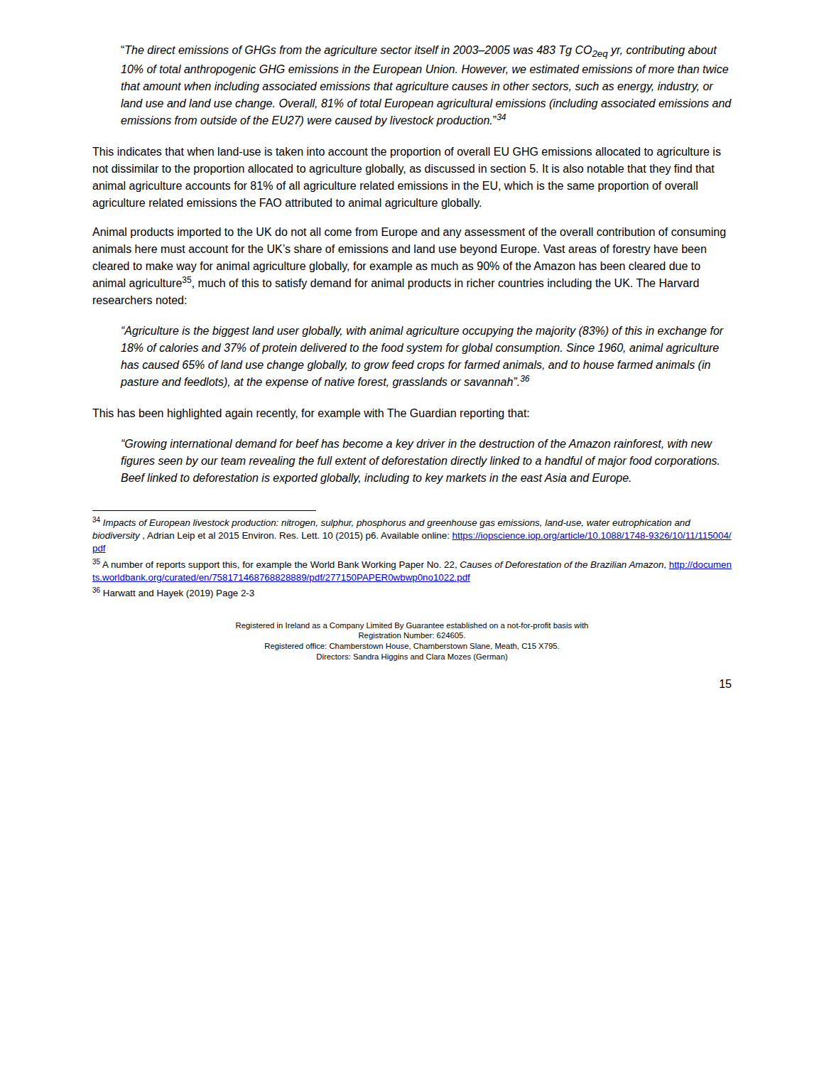“The direct emissions of GHGs from the agriculture sector itself in 2003–2005 was 483 Tg CO2eq yr, contributing about 10% of total anthropogenic GHG emissions in the European Union. However, we estimated emissions of more than twice that amount when including associated emissions that agriculture causes in other sectors, such as energy, industry, or land use and land use change. Overall, 81% of total European agricultural emissions (including associated emissions and emissions from outside of the EU27) were caused by livestock production.”34
This indicates that when land-use is taken into account the proportion of overall EU GHG emissions allocated to agriculture is not dissimilar to the proportion allocated to agriculture globally, as discussed in section 5. It is also notable that they find that animal agriculture accounts for 81% of all agriculture related emissions in the EU, which is the same proportion of overall agriculture related emissions the FAO attributed to animal agriculture globally.
Animal products imported to the UK do not all come from Europe and any assessment of the overall contribution of consuming animals here must account for the UK’s share of emissions and land use beyond Europe. Vast areas of forestry have been cleared to make way for animal agriculture globally, for example as much as 90% of the Amazon has been cleared due to animal agriculture35, much of this to satisfy demand for animal products in richer countries including the UK. The Harvard researchers noted:
“Agriculture is the biggest land user globally, with animal agriculture occupying the majority (83%) of this in exchange for 18% of calories and 37% of protein delivered to the food system for global consumption. Since 1960, animal agriculture has caused 65% of land use change globally, to grow feed crops for farmed animals, and to house farmed animals (in pasture and feedlots), at the expense of native forest, grasslands or savannah”.36
This has been highlighted again recently, for example with The Guardian reporting that:
“Growing international demand for beef has become a key driver in the destruction of the Amazon rainforest, with new figures seen by our team revealing the full extent of deforestation directly linked to a handful of major food corporations. Beef linked to deforestation is exported globally, including to key markets in the east Asia and Europe.
34 Impacts of European livestock production: nitrogen, sulphur, phosphorus and greenhouse gas emissions, land-use, water eutrophication and biodiversity , Adrian Leip et al 2015 Environ. Res. Lett. 10 (2015) p6. Available online: https://iopscience.iop.org/article/10.1088/1748-9326/10/11/115004/pdf
35 A number of reports support this, for example the World Bank Working Paper No. 22, Causes of Deforestation of the Brazilian Amazon, http://documents.worldbank.org/curated/en/758171468768828889/pdf/277150PAPER0wbwp0no1022.pdf
36 Harwatt and Hayek (2019) Page 2-3
Registered in Ireland as a Company Limited By Guarantee established on a not-for-profit basis with
Registration Number: 624605.
Registered office: Chamberstown House, Chamberstown Slane, Meath, C15 X795.
Directors: Sandra Higgins and Clara Mozes (German)
15